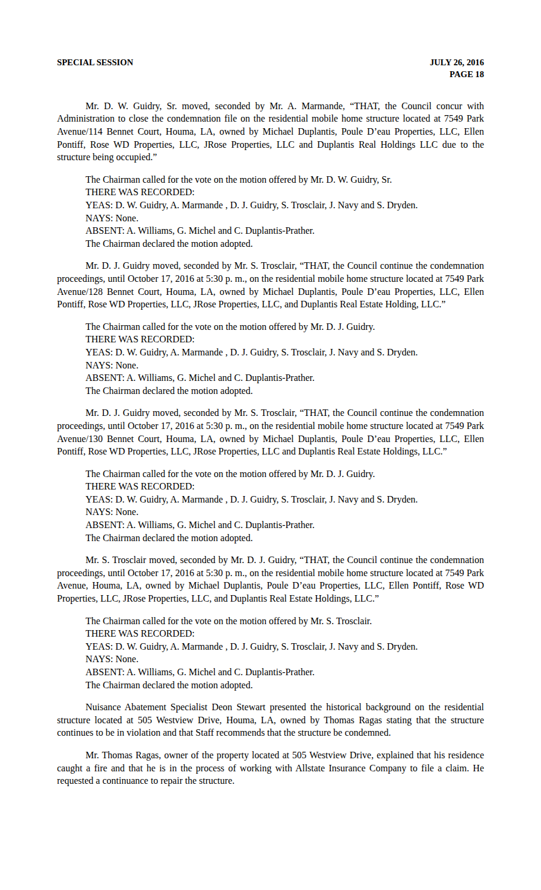SPECIAL SESSION JULY 26, 2016
PAGE 18
Mr. D. W. Guidry, Sr. moved, seconded by Mr. A. Marmande, “THAT, the Council concur with Administration to close the condemnation file on the residential mobile home structure located at 7549 Park Avenue/114 Bennet Court, Houma, LA, owned by Michael Duplantis, Poule D’eau Properties, LLC, Ellen Pontiff, Rose WD Properties, LLC, JRose Properties, LLC and Duplantis Real Holdings LLC due to the structure being occupied.”
The Chairman called for the vote on the motion offered by Mr. D. W. Guidry, Sr.
THERE WAS RECORDED:
YEAS: D. W. Guidry, A. Marmande , D. J. Guidry, S. Trosclair, J. Navy and S. Dryden.
NAYS: None.
ABSENT: A. Williams, G. Michel and C. Duplantis-Prather.
The Chairman declared the motion adopted.
Mr. D. J. Guidry moved, seconded by Mr. S. Trosclair, “THAT, the Council continue the condemnation proceedings, until October 17, 2016 at 5:30 p. m., on the residential mobile home structure located at 7549 Park Avenue/128 Bennet Court, Houma, LA, owned by Michael Duplantis, Poule D’eau Properties, LLC, Ellen Pontiff, Rose WD Properties, LLC, JRose Properties, LLC, and Duplantis Real Estate Holding, LLC.”
The Chairman called for the vote on the motion offered by Mr. D. J. Guidry.
THERE WAS RECORDED:
YEAS: D. W. Guidry, A. Marmande , D. J. Guidry, S. Trosclair, J. Navy and S. Dryden.
NAYS: None.
ABSENT: A. Williams, G. Michel and C. Duplantis-Prather.
The Chairman declared the motion adopted.
Mr. D. J. Guidry moved, seconded by Mr. S. Trosclair, “THAT, the Council continue the condemnation proceedings, until October 17, 2016 at 5:30 p. m., on the residential mobile home structure located at 7549 Park Avenue/130 Bennet Court, Houma, LA, owned by Michael Duplantis, Poule D’eau Properties, LLC, Ellen Pontiff, Rose WD Properties, LLC, JRose Properties, LLC and Duplantis Real Estate Holdings, LLC.”
The Chairman called for the vote on the motion offered by Mr. D. J. Guidry.
THERE WAS RECORDED:
YEAS: D. W. Guidry, A. Marmande , D. J. Guidry, S. Trosclair, J. Navy and S. Dryden.
NAYS: None.
ABSENT: A. Williams, G. Michel and C. Duplantis-Prather.
The Chairman declared the motion adopted.
Mr. S. Trosclair moved, seconded by Mr. D. J. Guidry, “THAT, the Council continue the condemnation proceedings, until October 17, 2016 at 5:30 p. m., on the residential mobile home structure located at 7549 Park Avenue, Houma, LA, owned by Michael Duplantis, Poule D’eau Properties, LLC, Ellen Pontiff, Rose WD Properties, LLC, JRose Properties, LLC, and Duplantis Real Estate Holdings, LLC.”
The Chairman called for the vote on the motion offered by Mr. S. Trosclair.
THERE WAS RECORDED:
YEAS: D. W. Guidry, A. Marmande , D. J. Guidry, S. Trosclair, J. Navy and S. Dryden.
NAYS: None.
ABSENT: A. Williams, G. Michel and C. Duplantis-Prather.
The Chairman declared the motion adopted.
Nuisance Abatement Specialist Deon Stewart presented the historical background on the residential structure located at 505 Westview Drive, Houma, LA, owned by Thomas Ragas stating that the structure continues to be in violation and that Staff recommends that the structure be condemned.
Mr. Thomas Ragas, owner of the property located at 505 Westview Drive, explained that his residence caught a fire and that he is in the process of working with Allstate Insurance Company to file a claim. He requested a continuance to repair the structure.